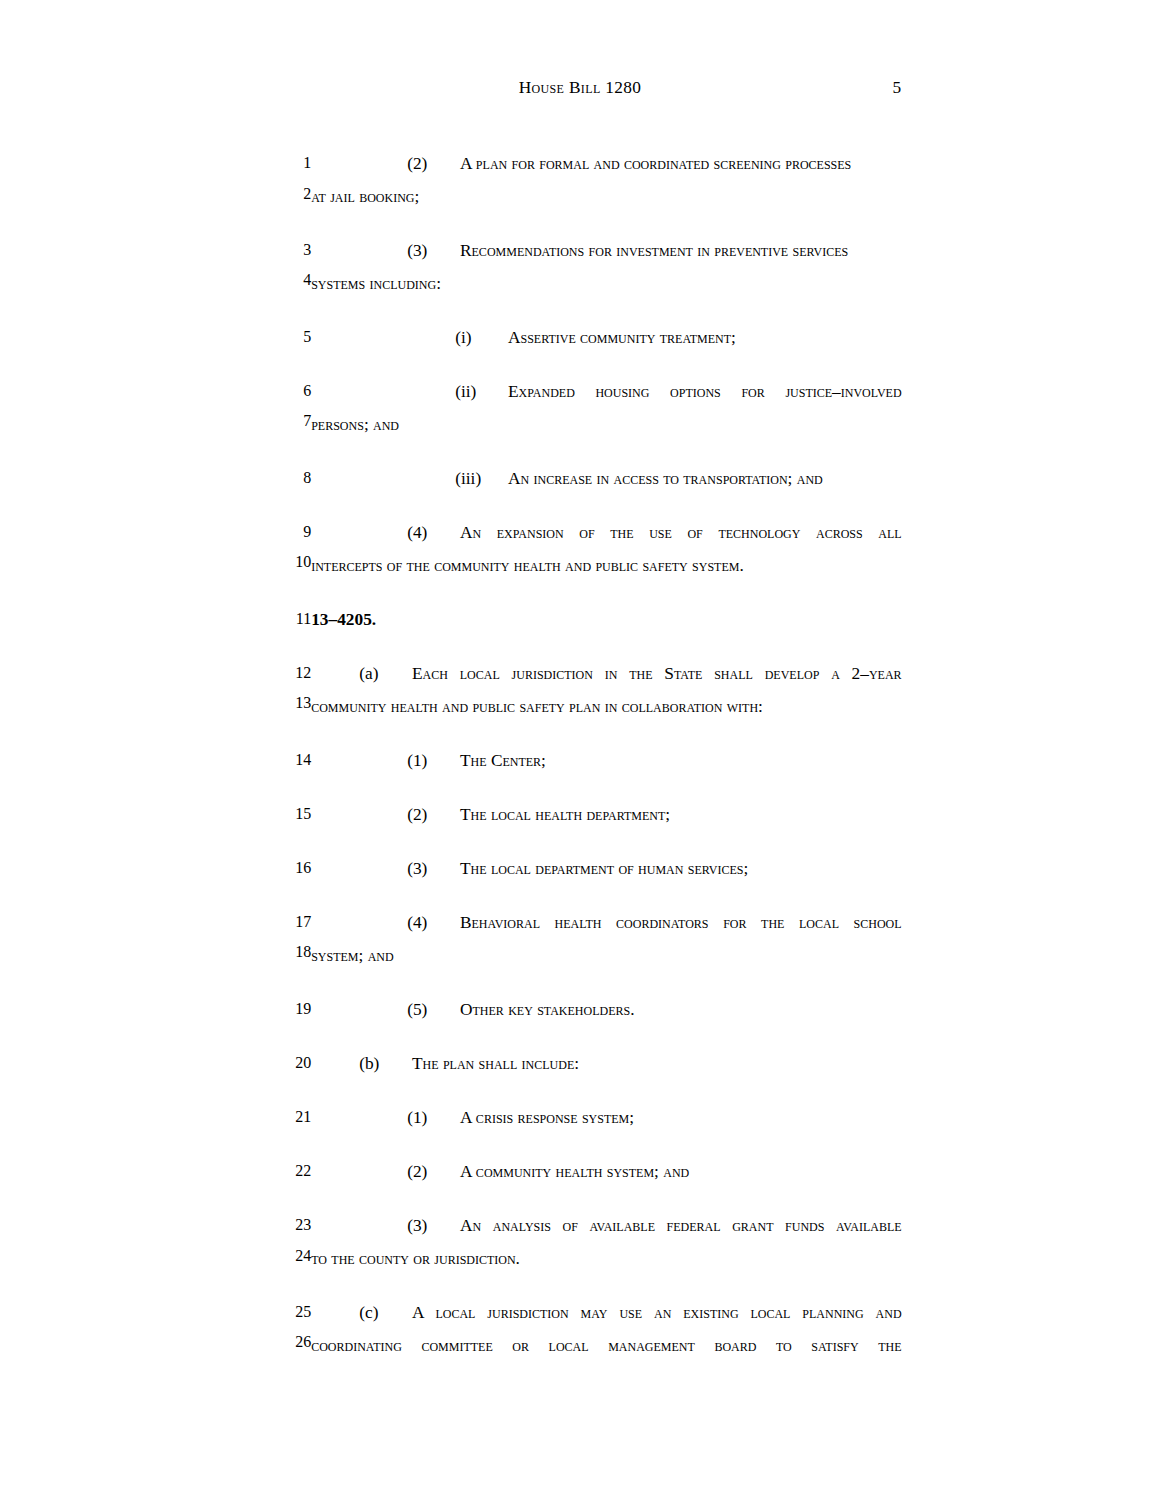House Bill 1280 5
| 1 2 | (2) A plan for formal and coordinated screening processes at jail booking; |
| 3 4 | (3) Recommendations for investment in preventive services systems including: |
| 5 | (i) Assertive community treatment; |
| 6 7 | (ii) Expanded housing options for justice–involved persons; and |
| 8 | (iii) An increase in access to transportation; and |
| 9 10 | (4) An expansion of the use of technology across all intercepts of the community health and public safety system. |
| 11 | 13–4205. |
| 12 13 | (a) Each local jurisdiction in the State shall develop a 2–year community health and public safety plan in collaboration with: |
| 14 | (1) The Center; |
| 15 | (2) The local health department; |
| 16 | (3) The local department of human services; |
| 17 18 | (4) Behavioral health coordinators for the local school system; and |
| 19 | (5) Other key stakeholders. |
| 20 | (b) The plan shall include: |
| 21 | (1) A crisis response system; |
| 22 | (2) A community health system; and |
| 23 24 | (3) An analysis of available federal grant funds available to the county or jurisdiction. |
| 25 26 | (c) A local jurisdiction may use an existing local planning and coordinating committee or local management board to satisfy the |